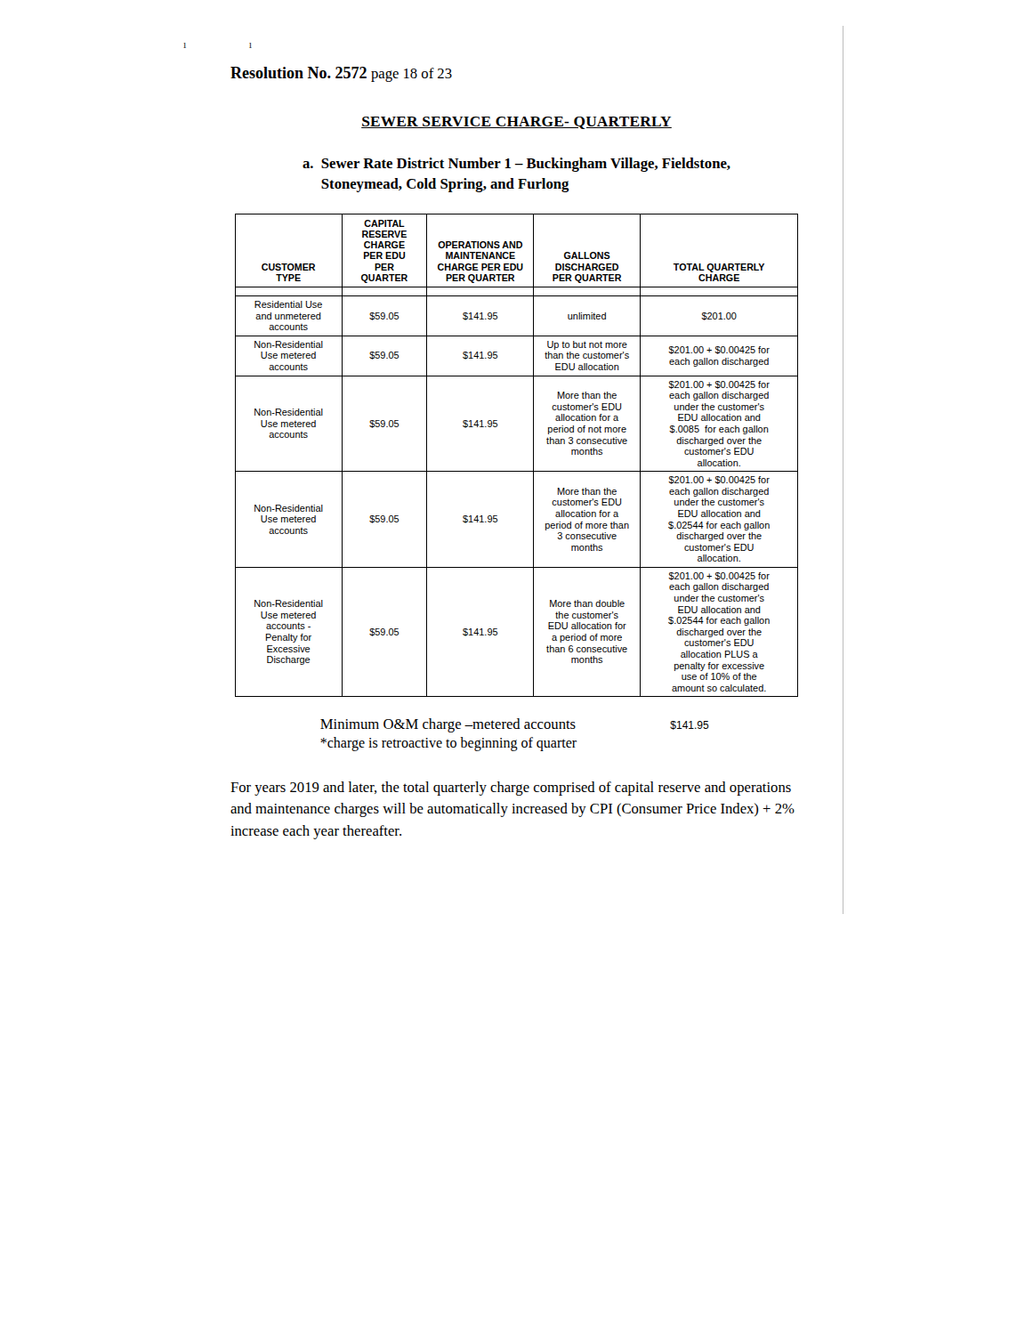ı ı
Resolution No. 2572 page 18 of 23
SEWER SERVICE CHARGE- QUARTERLY
a. Sewer Rate District Number 1 – Buckingham Village, Fieldstone,
Stoneymead, Cold Spring, and Furlong
| CUSTOMER TYPE | CAPITAL RESERVE CHARGE PER EDU PER QUARTER | OPERATIONS AND MAINTENANCE CHARGE PER EDU PER QUARTER | GALLONS DISCHARGED PER QUARTER | TOTAL QUARTERLY CHARGE |
| --- | --- | --- | --- | --- |
| Residential Use and unmetered accounts | $59.05 | $141.95 | unlimited | $201.00 |
| Non-Residential Use metered accounts | $59.05 | $141.95 | Up to but not more than the customer's EDU allocation | $201.00 + $0.00425 for each gallon discharged |
| Non-Residential Use metered accounts | $59.05 | $141.95 | More than the customer's EDU allocation for a period of not more than 3 consecutive months | $201.00 + $0.00425 for each gallon discharged under the customer's EDU allocation and $.0085 for each gallon discharged over the customer's EDU allocation. |
| Non-Residential Use metered accounts | $59.05 | $141.95 | More than the customer's EDU allocation for a period of more than 3 consecutive months | $201.00 + $0.00425 for each gallon discharged under the customer's EDU allocation and $.02544 for each gallon discharged over the customer's EDU allocation. |
| Non-Residential Use metered accounts - Penalty for Excessive Discharge | $59.05 | $141.95 | More than double the customer's EDU allocation for a period of more than 6 consecutive months | $201.00 + $0.00425 for each gallon discharged under the customer's EDU allocation and $.02544 for each gallon discharged over the customer's EDU allocation PLUS a penalty for excessive use of 10% of the amount so calculated. |
Minimum O&M charge –metered accounts $141.95
*charge is retroactive to beginning of quarter
For years 2019 and later, the total quarterly charge comprised of capital reserve and operations and maintenance charges will be automatically increased by CPI (Consumer Price Index) + 2% increase each year thereafter.